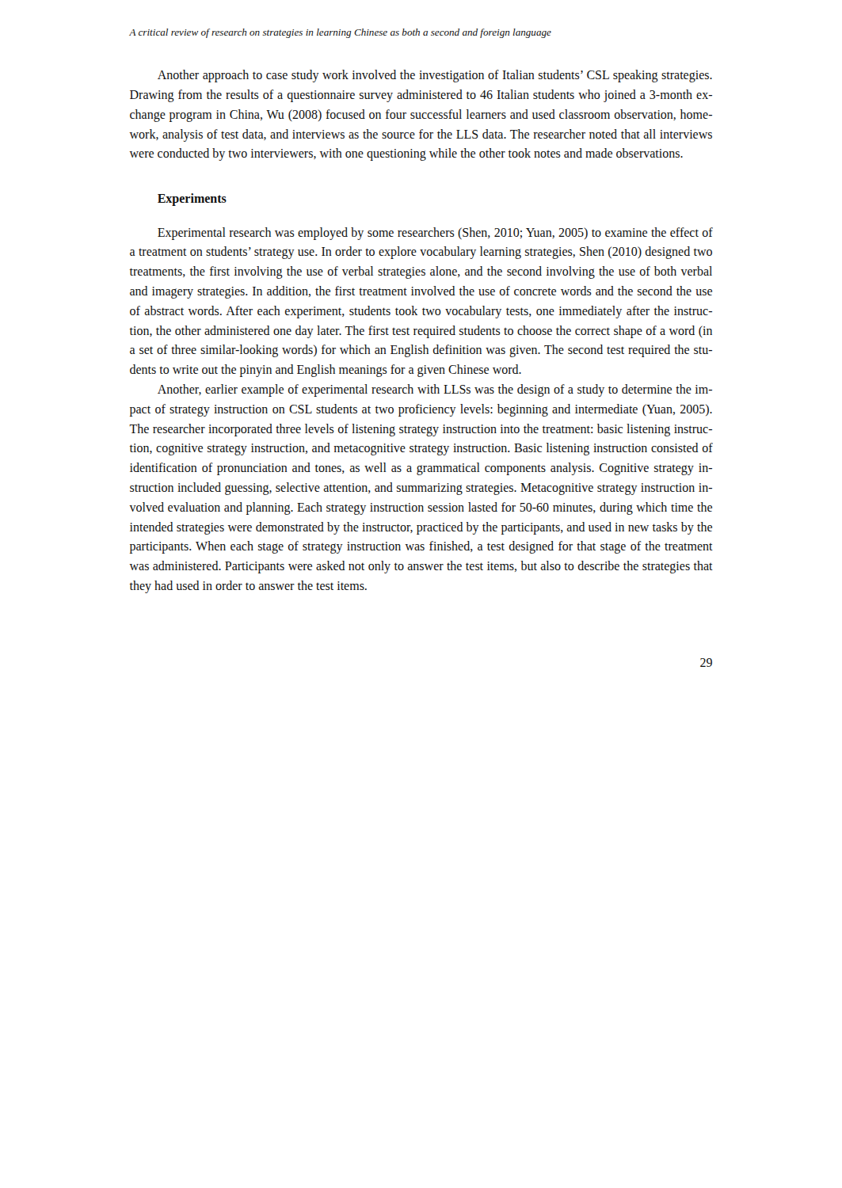A critical review of research on strategies in learning Chinese as both a second and foreign language
Another approach to case study work involved the investigation of Italian students’ CSL speaking strategies. Drawing from the results of a questionnaire survey administered to 46 Italian students who joined a 3-month exchange program in China, Wu (2008) focused on four successful learners and used classroom observation, homework, analysis of test data, and interviews as the source for the LLS data. The researcher noted that all interviews were conducted by two interviewers, with one questioning while the other took notes and made observations.
Experiments
Experimental research was employed by some researchers (Shen, 2010; Yuan, 2005) to examine the effect of a treatment on students’ strategy use. In order to explore vocabulary learning strategies, Shen (2010) designed two treatments, the first involving the use of verbal strategies alone, and the second involving the use of both verbal and imagery strategies. In addition, the first treatment involved the use of concrete words and the second the use of abstract words. After each experiment, students took two vocabulary tests, one immediately after the instruction, the other administered one day later. The first test required students to choose the correct shape of a word (in a set of three similar-looking words) for which an English definition was given. The second test required the students to write out the pinyin and English meanings for a given Chinese word.
Another, earlier example of experimental research with LLSs was the design of a study to determine the impact of strategy instruction on CSL students at two proficiency levels: beginning and intermediate (Yuan, 2005). The researcher incorporated three levels of listening strategy instruction into the treatment: basic listening instruction, cognitive strategy instruction, and metacognitive strategy instruction. Basic listening instruction consisted of identification of pronunciation and tones, as well as a grammatical components analysis. Cognitive strategy instruction included guessing, selective attention, and summarizing strategies. Metacognitive strategy instruction involved evaluation and planning. Each strategy instruction session lasted for 50-60 minutes, during which time the intended strategies were demonstrated by the instructor, practiced by the participants, and used in new tasks by the participants. When each stage of strategy instruction was finished, a test designed for that stage of the treatment was administered. Participants were asked not only to answer the test items, but also to describe the strategies that they had used in order to answer the test items.
29